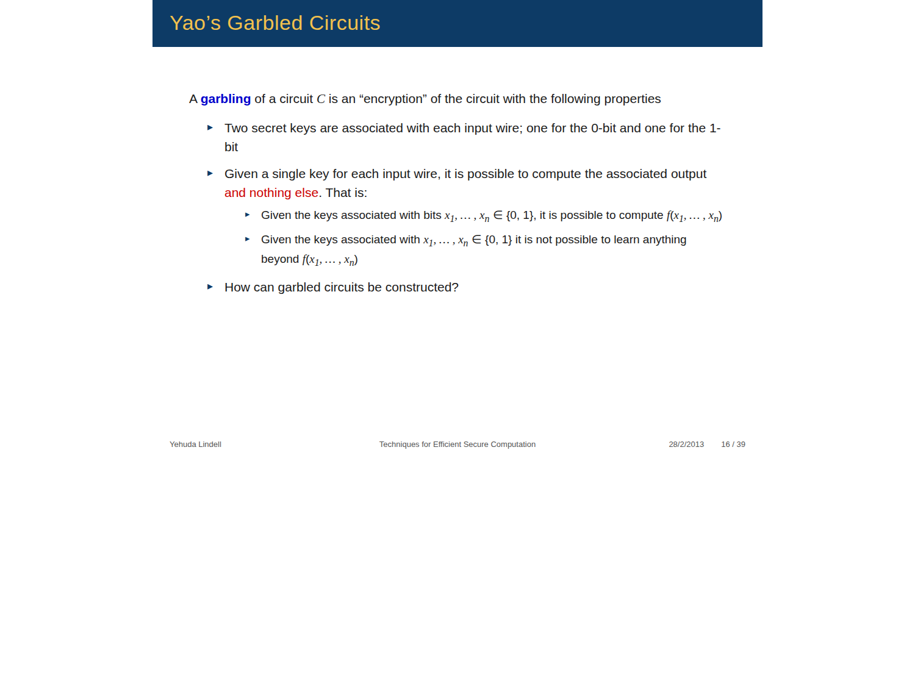Yao’s Garbled Circuits
A garbling of a circuit C is an “encryption” of the circuit with the following properties
Two secret keys are associated with each input wire; one for the 0-bit and one for the 1-bit
Given a single key for each input wire, it is possible to compute the associated output and nothing else. That is:
Given the keys associated with bits x1, … , xn ∈ {0, 1}, it is possible to compute f(x1, … , xn)
Given the keys associated with x1, … , xn ∈ {0, 1} it is not possible to learn anything beyond f(x1, … , xn)
How can garbled circuits be constructed?
Yehuda Lindell
Techniques for Efficient Secure Computation
28/2/201316 / 39